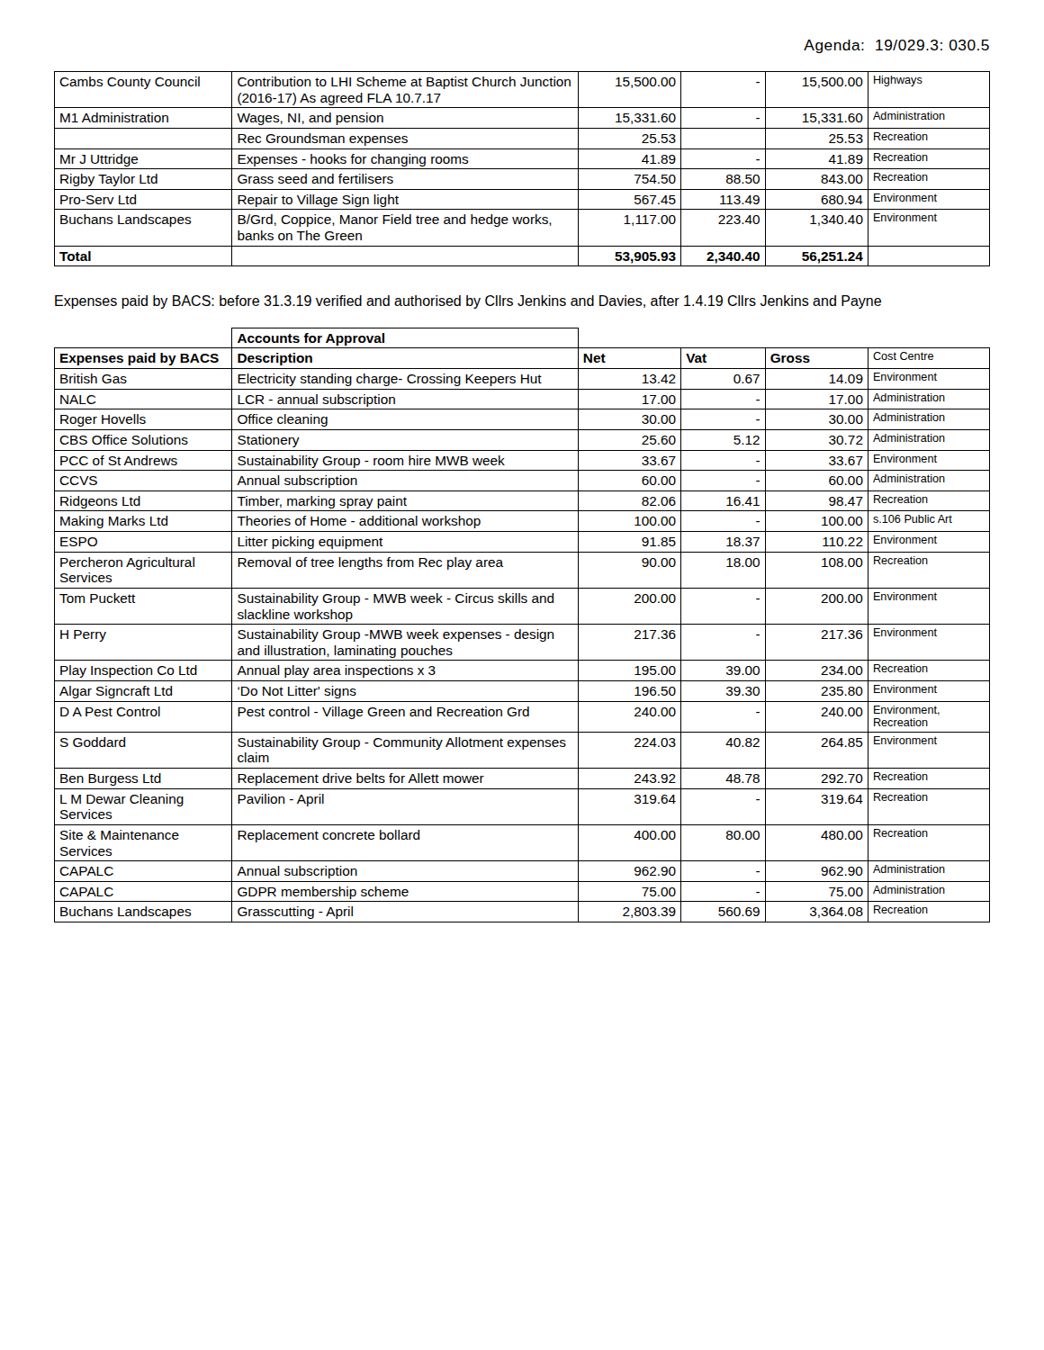Agenda: 19/029.3: 030.5
| Cambs County Council | Contribution to LHI Scheme at Baptist Church Junction (2016-17) As agreed FLA 10.7.17 | 15,500.00 | - | 15,500.00 | Highways |
| M1 Administration | Wages, NI, and pension | 15,331.60 | - | 15,331.60 | Administration |
| | Rec Groundsman expenses | 25.53 | | 25.53 | Recreation |
| Mr J Uttridge | Expenses - hooks for changing rooms | 41.89 | - | 41.89 | Recreation |
| Rigby Taylor Ltd | Grass seed and fertilisers | 754.50 | 88.50 | 843.00 | Recreation |
| Pro-Serv Ltd | Repair to Village Sign light | 567.45 | 113.49 | 680.94 | Environment |
| Buchans Landscapes | B/Grd, Coppice, Manor Field tree and hedge works, banks on The Green | 1,117.00 | 223.40 | 1,340.40 | Environment |
| Total | | 53,905.93 | 2,340.40 | 56,251.24 | |
Expenses paid by BACS: before 31.3.19 verified and authorised by Cllrs Jenkins and Davies, after 1.4.19 Cllrs Jenkins and Payne
| | Accounts for Approval | | | | |
| Expenses paid by BACS | Description | Net | Vat | Gross | Cost Centre |
| British Gas | Electricity standing charge- Crossing Keepers Hut | 13.42 | 0.67 | 14.09 | Environment |
| NALC | LCR - annual subscription | 17.00 | - | 17.00 | Administration |
| Roger Hovells | Office cleaning | 30.00 | - | 30.00 | Administration |
| CBS Office Solutions | Stationery | 25.60 | 5.12 | 30.72 | Administration |
| PCC of St Andrews | Sustainability Group - room hire MWB week | 33.67 | - | 33.67 | Environment |
| CCVS | Annual subscription | 60.00 | - | 60.00 | Administration |
| Ridgeons Ltd | Timber, marking spray paint | 82.06 | 16.41 | 98.47 | Recreation |
| Making Marks Ltd | Theories of Home - additional workshop | 100.00 | - | 100.00 | s.106 Public Art |
| ESPO | Litter picking equipment | 91.85 | 18.37 | 110.22 | Environment |
| Percheron Agricultural Services | Removal of tree lengths from Rec play area | 90.00 | 18.00 | 108.00 | Recreation |
| Tom Puckett | Sustainability Group - MWB week - Circus skills and slackline workshop | 200.00 | - | 200.00 | Environment |
| H Perry | Sustainability Group -MWB week expenses - design and illustration, laminating pouches | 217.36 | - | 217.36 | Environment |
| Play Inspection Co Ltd | Annual play area inspections x 3 | 195.00 | 39.00 | 234.00 | Recreation |
| Algar Signcraft Ltd | ‘Do Not Litter' signs | 196.50 | 39.30 | 235.80 | Environment |
| D A Pest Control | Pest control - Village Green and Recreation Grd | 240.00 | - | 240.00 | Environment, Recreation |
| S Goddard | Sustainability Group - Community Allotment expenses claim | 224.03 | 40.82 | 264.85 | Environment |
| Ben Burgess Ltd | Replacement drive belts for Allett mower | 243.92 | 48.78 | 292.70 | Recreation |
| L M Dewar Cleaning Services | Pavilion - April | 319.64 | - | 319.64 | Recreation |
| Site & Maintenance Services | Replacement concrete bollard | 400.00 | 80.00 | 480.00 | Recreation |
| CAPALC | Annual subscription | 962.90 | - | 962.90 | Administration |
| CAPALC | GDPR membership scheme | 75.00 | - | 75.00 | Administration |
| Buchans Landscapes | Grasscutting - April | 2,803.39 | 560.69 | 3,364.08 | Recreation |